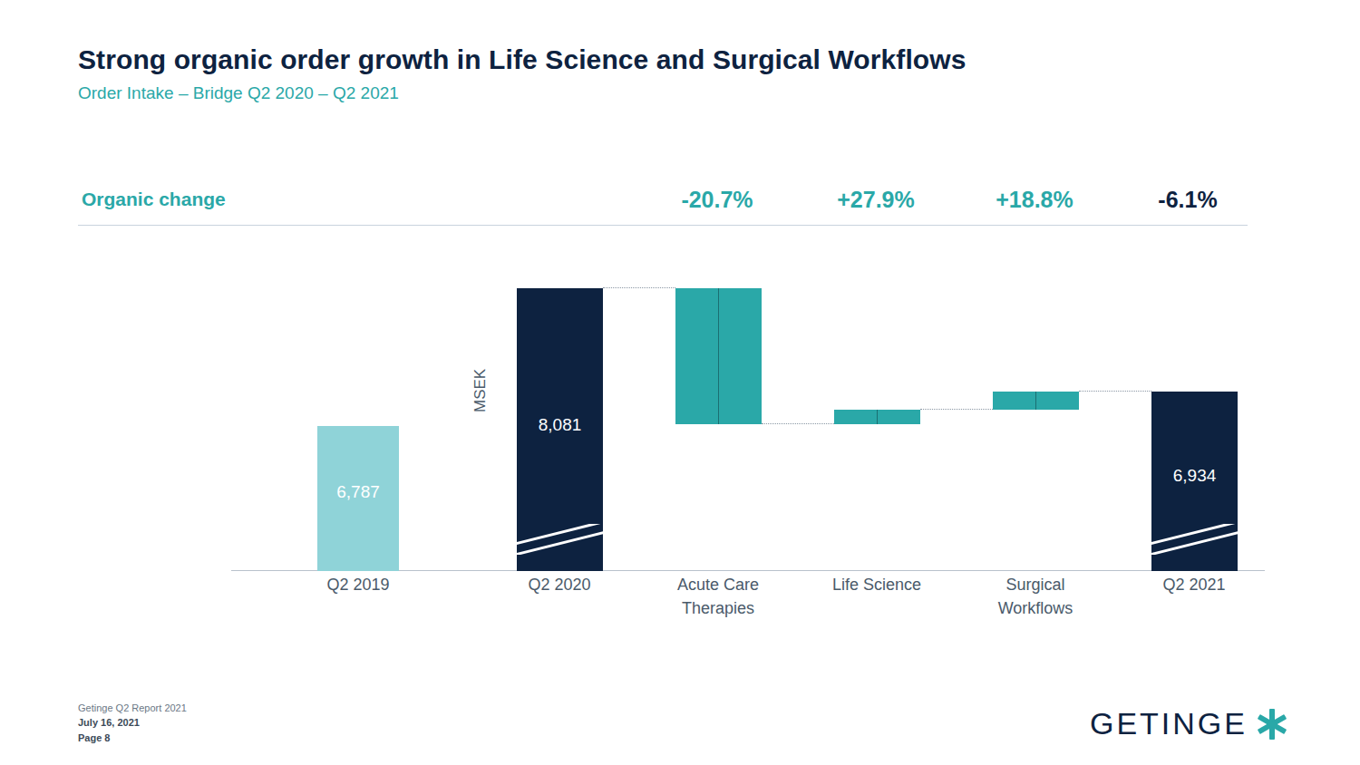Strong organic order growth in Life Science and Surgical Workflows
Order Intake – Bridge Q2 2020 – Q2 2021
Organic change
-20.7%
+27.9%
+18.8%
-6.1%
MSEK
6,787
8,081
-1,500
154
199
6,934
Q2 2019
Q2 2020
Acute Care
Therapies
Life Science
Surgical
Workflows
Q2 2021
Getinge Q2 Report 2021
July 16, 2021
Page 8
GETINGE